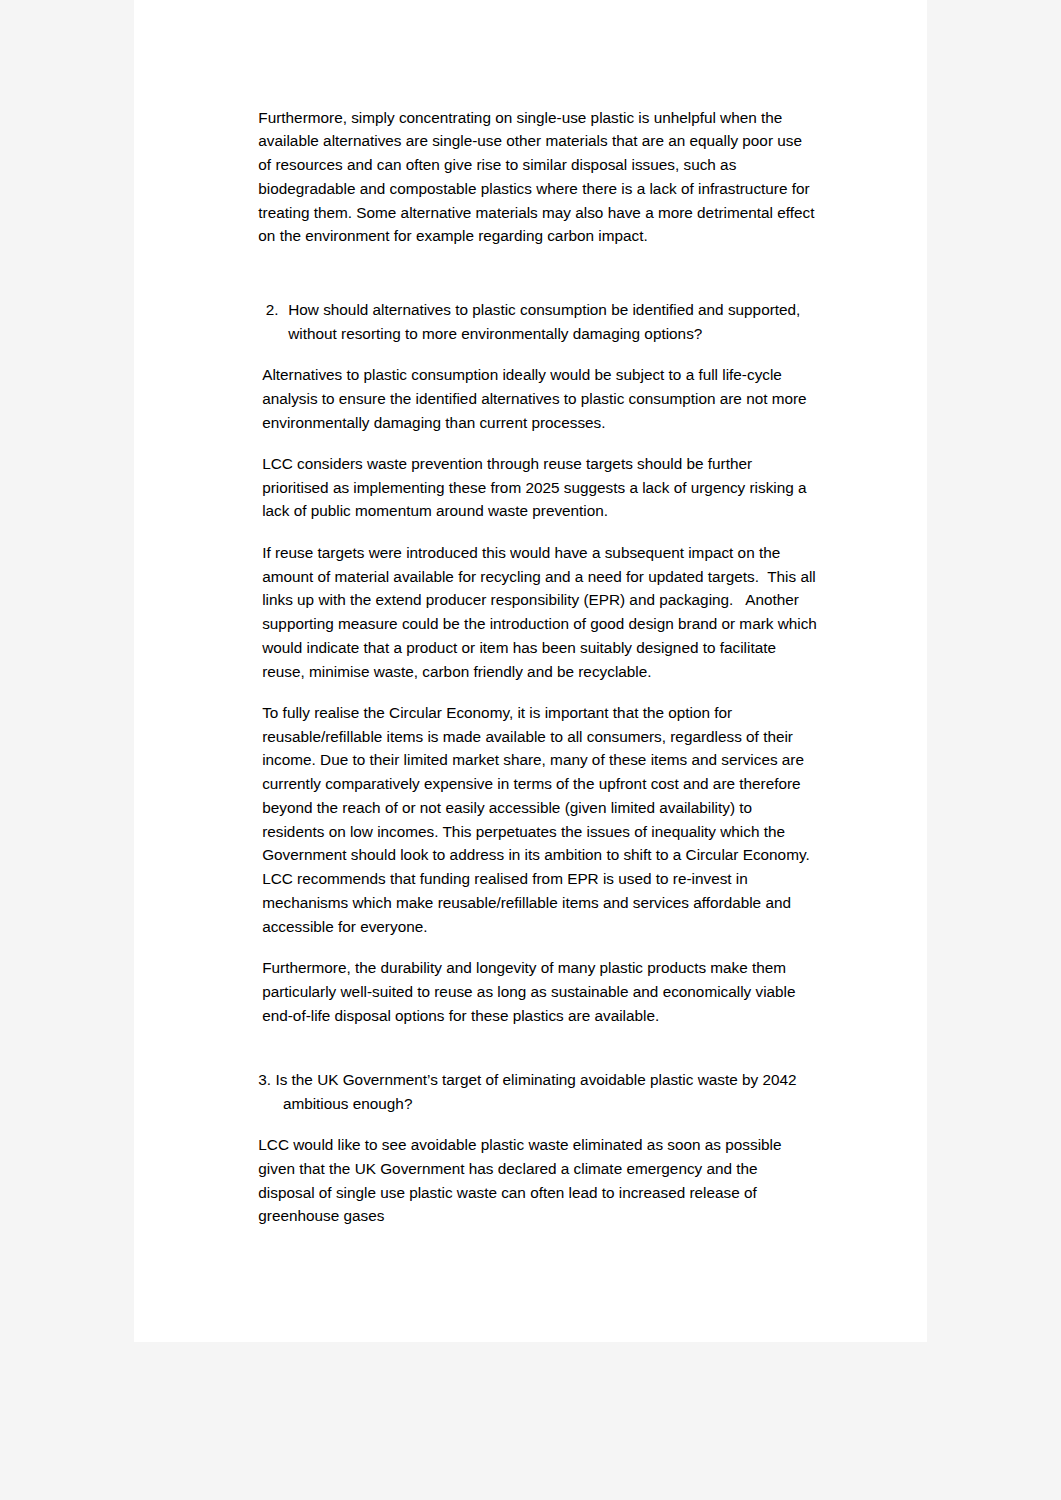Furthermore, simply concentrating on single-use plastic is unhelpful when the available alternatives are single-use other materials that are an equally poor use of resources and can often give rise to similar disposal issues, such as biodegradable and compostable plastics where there is a lack of infrastructure for treating them. Some alternative materials may also have a more detrimental effect on the environment for example regarding carbon impact.
How should alternatives to plastic consumption be identified and supported, without resorting to more environmentally damaging options?
Alternatives to plastic consumption ideally would be subject to a full life-cycle analysis to ensure the identified alternatives to plastic consumption are not more environmentally damaging than current processes.
LCC considers waste prevention through reuse targets should be further prioritised as implementing these from 2025 suggests a lack of urgency risking a lack of public momentum around waste prevention.
If reuse targets were introduced this would have a subsequent impact on the amount of material available for recycling and a need for updated targets. This all links up with the extend producer responsibility (EPR) and packaging. Another supporting measure could be the introduction of good design brand or mark which would indicate that a product or item has been suitably designed to facilitate reuse, minimise waste, carbon friendly and be recyclable.
To fully realise the Circular Economy, it is important that the option for reusable/refillable items is made available to all consumers, regardless of their income. Due to their limited market share, many of these items and services are currently comparatively expensive in terms of the upfront cost and are therefore beyond the reach of or not easily accessible (given limited availability) to residents on low incomes. This perpetuates the issues of inequality which the Government should look to address in its ambition to shift to a Circular Economy. LCC recommends that funding realised from EPR is used to re-invest in mechanisms which make reusable/refillable items and services affordable and accessible for everyone.
Furthermore, the durability and longevity of many plastic products make them particularly well-suited to reuse as long as sustainable and economically viable end-of-life disposal options for these plastics are available.
3. Is the UK Government’s target of eliminating avoidable plastic waste by 2042 ambitious enough?
LCC would like to see avoidable plastic waste eliminated as soon as possible given that the UK Government has declared a climate emergency and the disposal of single use plastic waste can often lead to increased release of greenhouse gases